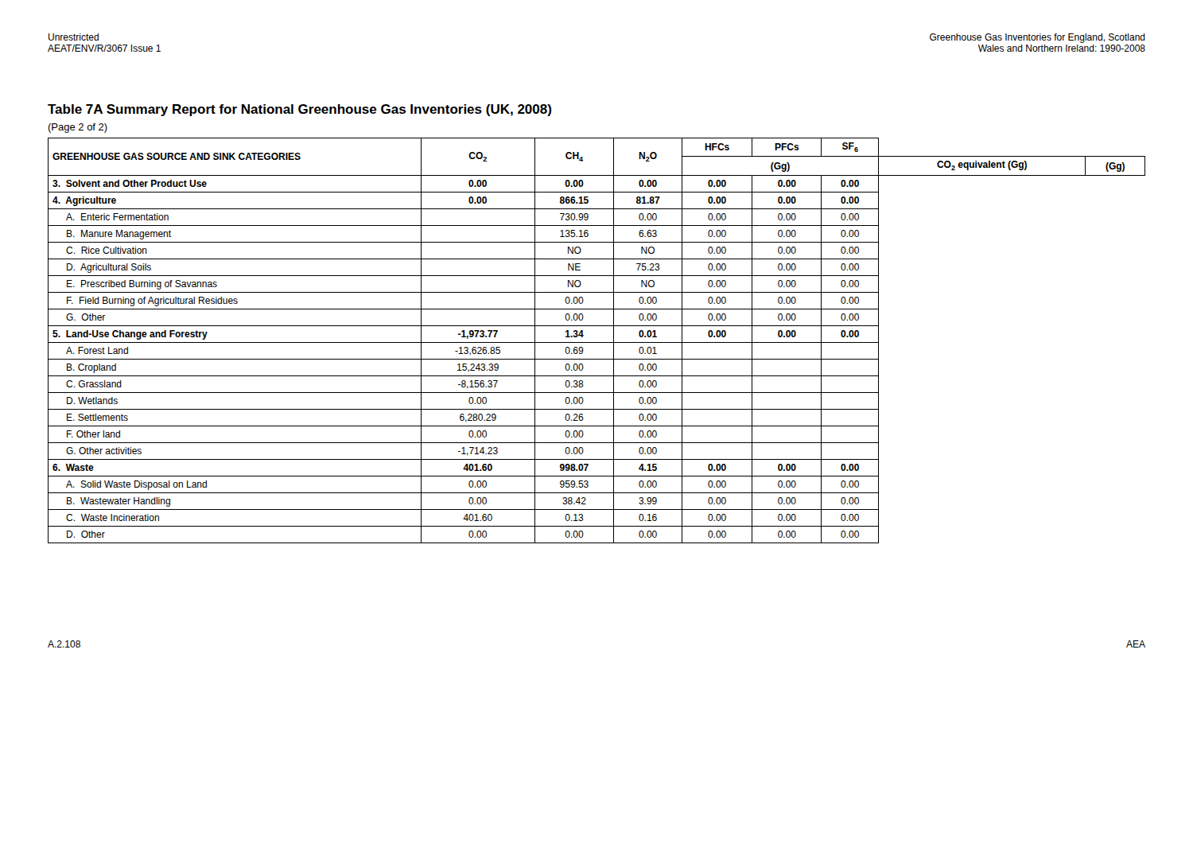Unrestricted
AEAT/ENV/R/3067 Issue 1
Greenhouse Gas Inventories for England, Scotland
Wales and Northern Ireland: 1990-2008
Table 7A Summary Report for National Greenhouse Gas Inventories (UK, 2008)
(Page 2 of 2)
| GREENHOUSE GAS SOURCE AND SINK CATEGORIES | CO 2 | CH 4 | N 2 O | HFCs | PFCs | SF 6 |
| --- | --- | --- | --- | --- | --- | --- |
| (Gg) | CO 2 equivalent (Gg) | (Gg) |
| 3. Solvent and Other Product Use | 0.00 | 0.00 | 0.00 | 0.00 | 0.00 | 0.00 |
| 4. Agriculture | 0.00 | 866.15 | 81.87 | 0.00 | 0.00 | 0.00 |
| A. Enteric Fermentation | | 730.99 | 0.00 | 0.00 | 0.00 | 0.00 |
| B. Manure Management | | 135.16 | 6.63 | 0.00 | 0.00 | 0.00 |
| C. Rice Cultivation | | NO | NO | 0.00 | 0.00 | 0.00 |
| D. Agricultural Soils | | NE | 75.23 | 0.00 | 0.00 | 0.00 |
| E. Prescribed Burning of Savannas | | NO | NO | 0.00 | 0.00 | 0.00 |
| F. Field Burning of Agricultural Residues | | 0.00 | 0.00 | 0.00 | 0.00 | 0.00 |
| G. Other | | 0.00 | 0.00 | 0.00 | 0.00 | 0.00 |
| 5. Land-Use Change and Forestry | -1,973.77 | 1.34 | 0.01 | 0.00 | 0.00 | 0.00 |
| A. Forest Land | -13,626.85 | 0.69 | 0.01 | | | |
| B. Cropland | 15,243.39 | 0.00 | 0.00 | | | |
| C. Grassland | -8,156.37 | 0.38 | 0.00 | | | |
| D. Wetlands | 0.00 | 0.00 | 0.00 | | | |
| E. Settlements | 6,280.29 | 0.26 | 0.00 | | | |
| F. Other land | 0.00 | 0.00 | 0.00 | | | |
| G. Other activities | -1,714.23 | 0.00 | 0.00 | | | |
| 6. Waste | 401.60 | 998.07 | 4.15 | 0.00 | 0.00 | 0.00 |
| A. Solid Waste Disposal on Land | 0.00 | 959.53 | 0.00 | 0.00 | 0.00 | 0.00 |
| B. Wastewater Handling | 0.00 | 38.42 | 3.99 | 0.00 | 0.00 | 0.00 |
| C. Waste Incineration | 401.60 | 0.13 | 0.16 | 0.00 | 0.00 | 0.00 |
| D. Other | 0.00 | 0.00 | 0.00 | 0.00 | 0.00 | 0.00 |
A.2.108
AEA